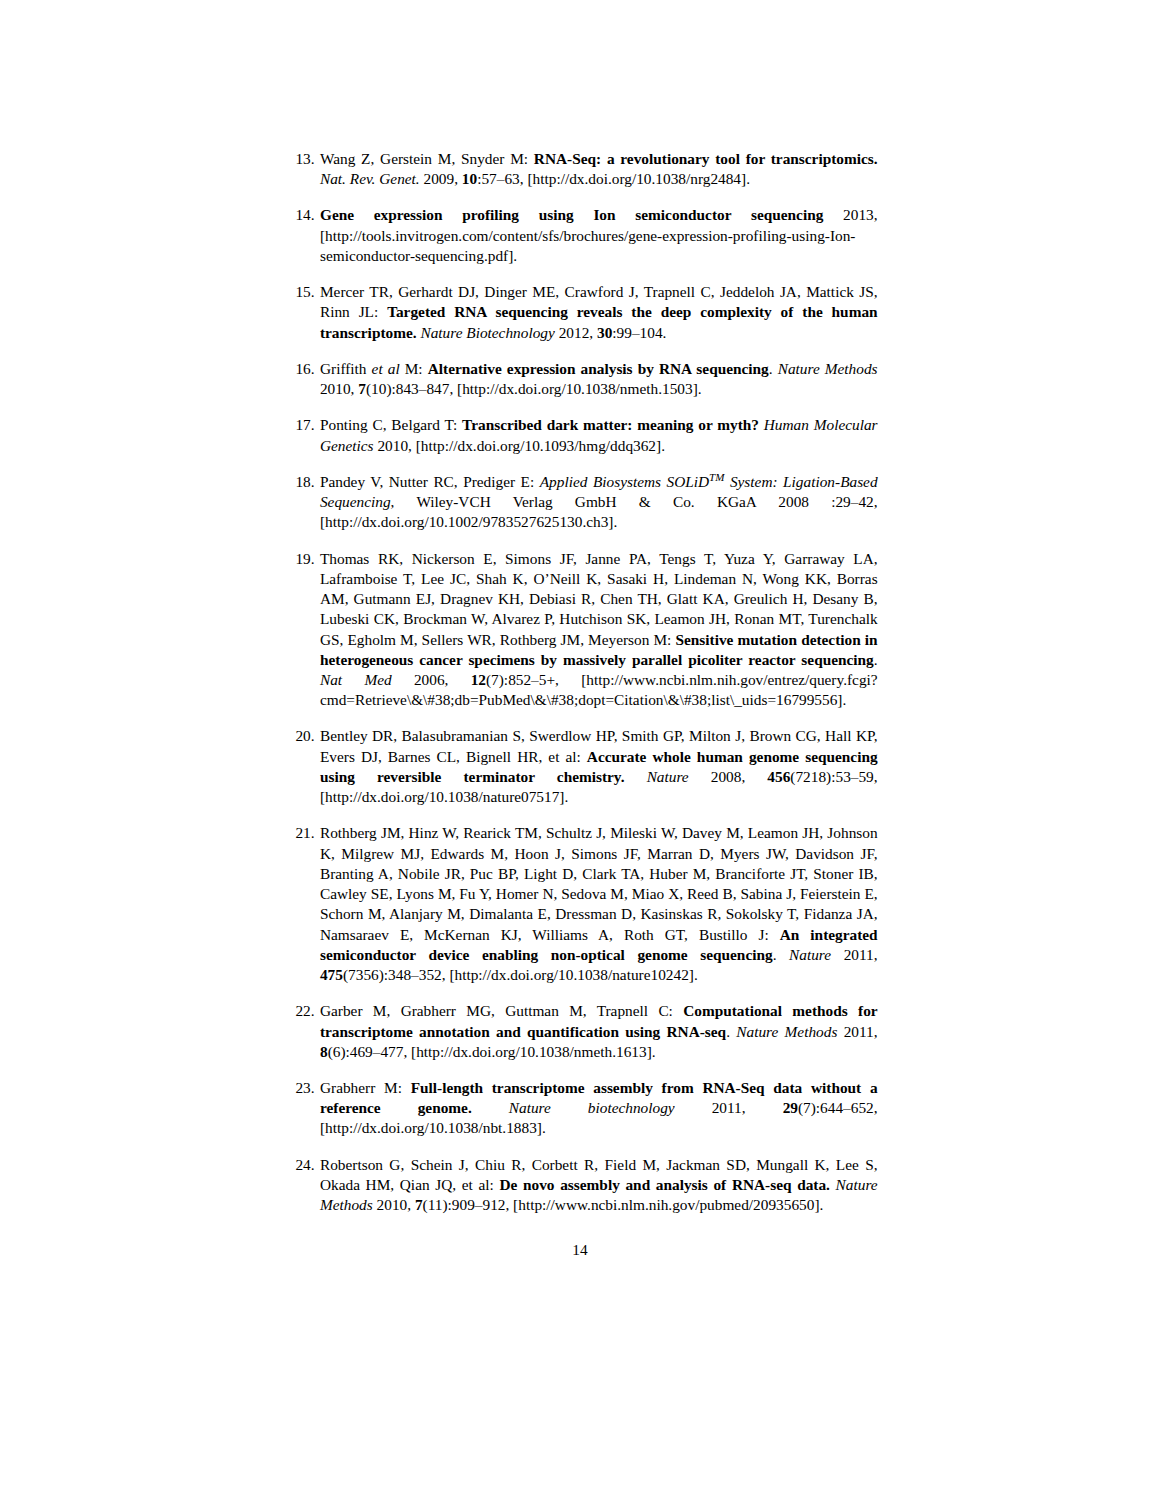13. Wang Z, Gerstein M, Snyder M: RNA-Seq: a revolutionary tool for transcriptomics. Nat. Rev. Genet. 2009, 10:57–63, [http://dx.doi.org/10.1038/nrg2484].
14. Gene expression profiling using Ion semiconductor sequencing 2013, [http://tools.invitrogen.com/content/sfs/brochures/gene-expression-profiling-using-Ion-semiconductor-sequencing.pdf].
15. Mercer TR, Gerhardt DJ, Dinger ME, Crawford J, Trapnell C, Jeddeloh JA, Mattick JS, Rinn JL: Targeted RNA sequencing reveals the deep complexity of the human transcriptome. Nature Biotechnology 2012, 30:99–104.
16. Griffith et al M: Alternative expression analysis by RNA sequencing. Nature Methods 2010, 7(10):843–847, [http://dx.doi.org/10.1038/nmeth.1503].
17. Ponting C, Belgard T: Transcribed dark matter: meaning or myth? Human Molecular Genetics 2010, [http://dx.doi.org/10.1093/hmg/ddq362].
18. Pandey V, Nutter RC, Prediger E: Applied Biosystems SOLiDTM System: Ligation-Based Sequencing, Wiley-VCH Verlag GmbH & Co. KGaA 2008 :29–42, [http://dx.doi.org/10.1002/9783527625130.ch3].
19. Thomas RK, Nickerson E, Simons JF, Janne PA, Tengs T, Yuza Y, Garraway LA, Laframboise T, Lee JC, Shah K, O’Neill K, Sasaki H, Lindeman N, Wong KK, Borras AM, Gutmann EJ, Dragnev KH, Debiasi R, Chen TH, Glatt KA, Greulich H, Desany B, Lubeski CK, Brockman W, Alvarez P, Hutchison SK, Leamon JH, Ronan MT, Turenchalk GS, Egholm M, Sellers WR, Rothberg JM, Meyerson M: Sensitive mutation detection in heterogeneous cancer specimens by massively parallel picoliter reactor sequencing. Nat Med 2006, 12(7):852–5+, [http://www.ncbi.nlm.nih.gov/entrez/query.fcgi?cmd=Retrieve\&\#38;db=PubMed\&\#38;dopt=Citation\&\#38;list\_uids=16799556].
20. Bentley DR, Balasubramanian S, Swerdlow HP, Smith GP, Milton J, Brown CG, Hall KP, Evers DJ, Barnes CL, Bignell HR, et al: Accurate whole human genome sequencing using reversible terminator chemistry. Nature 2008, 456(7218):53–59, [http://dx.doi.org/10.1038/nature07517].
21. Rothberg JM, Hinz W, Rearick TM, Schultz J, Mileski W, Davey M, Leamon JH, Johnson K, Milgrew MJ, Edwards M, Hoon J, Simons JF, Marran D, Myers JW, Davidson JF, Branting A, Nobile JR, Puc BP, Light D, Clark TA, Huber M, Branciforte JT, Stoner IB, Cawley SE, Lyons M, Fu Y, Homer N, Sedova M, Miao X, Reed B, Sabina J, Feierstein E, Schorn M, Alanjary M, Dimalanta E, Dressman D, Kasinskas R, Sokolsky T, Fidanza JA, Namsaraev E, McKernan KJ, Williams A, Roth GT, Bustillo J: An integrated semiconductor device enabling non-optical genome sequencing. Nature 2011, 475(7356):348–352, [http://dx.doi.org/10.1038/nature10242].
22. Garber M, Grabherr MG, Guttman M, Trapnell C: Computational methods for transcriptome annotation and quantification using RNA-seq. Nature Methods 2011, 8(6):469–477, [http://dx.doi.org/10.1038/nmeth.1613].
23. Grabherr M: Full-length transcriptome assembly from RNA-Seq data without a reference genome. Nature biotechnology 2011, 29(7):644–652, [http://dx.doi.org/10.1038/nbt.1883].
24. Robertson G, Schein J, Chiu R, Corbett R, Field M, Jackman SD, Mungall K, Lee S, Okada HM, Qian JQ, et al: De novo assembly and analysis of RNA-seq data. Nature Methods 2010, 7(11):909–912, [http://www.ncbi.nlm.nih.gov/pubmed/20935650].
14